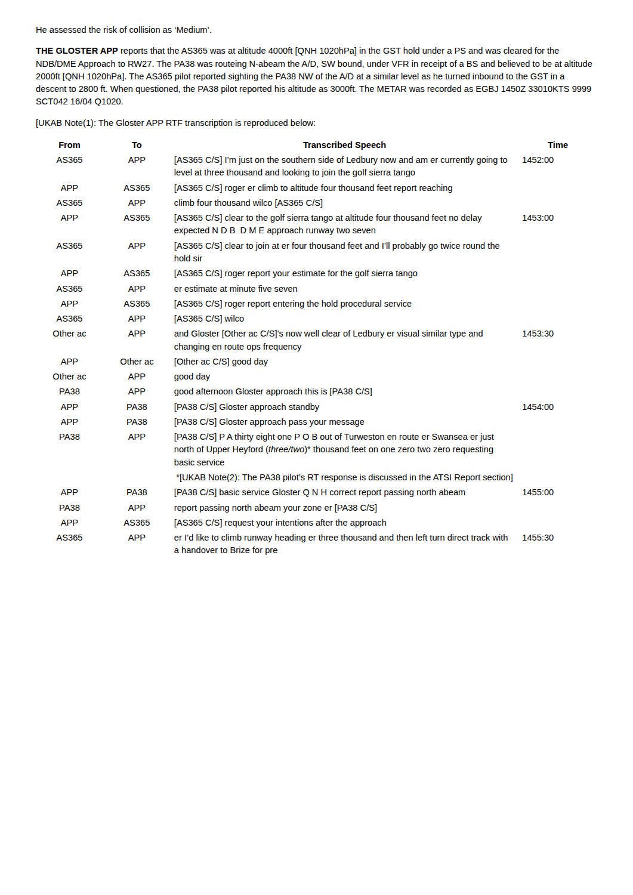He assessed the risk of collision as ‘Medium’.
THE GLOSTER APP reports that the AS365 was at altitude 4000ft [QNH 1020hPa] in the GST hold under a PS and was cleared for the NDB/DME Approach to RW27. The PA38 was routeing N-abeam the A/D, SW bound, under VFR in receipt of a BS and believed to be at altitude 2000ft [QNH 1020hPa]. The AS365 pilot reported sighting the PA38 NW of the A/D at a similar level as he turned inbound to the GST in a descent to 2800 ft. When questioned, the PA38 pilot reported his altitude as 3000ft. The METAR was recorded as EGBJ 1450Z 33010KTS 9999 SCT042 16/04 Q1020.
[UKAB Note(1): The Gloster APP RTF transcription is reproduced below:
| From | To | Transcribed Speech | Time |
| --- | --- | --- | --- |
| AS365 | APP | [AS365 C/S] I’m just on the southern side of Ledbury now and am er currently going to level at three thousand and looking to join the golf sierra tango | 1452:00 |
| APP | AS365 | [AS365 C/S] roger er climb to altitude four thousand feet report reaching | |
| AS365 | APP | climb four thousand wilco [AS365 C/S] | |
| APP | AS365 | [AS365 C/S] clear to the golf sierra tango at altitude four thousand feet no delay expected N D B D M E approach runway two seven | 1453:00 |
| AS365 | APP | [AS365 C/S] clear to join at er four thousand feet and I’ll probably go twice round the hold sir | |
| APP | AS365 | [AS365 C/S] roger report your estimate for the golf sierra tango | |
| AS365 | APP | er estimate at minute five seven | |
| APP | AS365 | [AS365 C/S] roger report entering the hold procedural service | |
| AS365 | APP | [AS365 C/S] wilco | |
| Other ac | APP | and Gloster [Other ac C/S]’s now well clear of Ledbury er visual similar type and changing en route ops frequency | 1453:30 |
| APP | Other ac | [Other ac C/S] good day | |
| Other ac | APP | good day | |
| PA38 | APP | good afternoon Gloster approach this is [PA38 C/S] | |
| APP | PA38 | [PA38 C/S] Gloster approach standby | 1454:00 |
| APP | PA38 | [PA38 C/S] Gloster approach pass your message | |
| PA38 | APP | [PA38 C/S] P A thirty eight one P O B out of Turweston en route er Swansea er just north of Upper Heyford ( three/two )* thousand feet on one zero two zero requesting basic service | |
| | | *[UKAB Note(2): The PA38 pilot’s RT response is discussed in the ATSI Report section] | |
| APP | PA38 | [PA38 C/S] basic service Gloster Q N H correct report passing north abeam | 1455:00 |
| PA38 | APP | report passing north abeam your zone er [PA38 C/S] | |
| APP | AS365 | [AS365 C/S] request your intentions after the approach | |
| AS365 | APP | er I’d like to climb runway heading er three thousand and then left turn direct track with a handover to Brize for pre | 1455:30 |